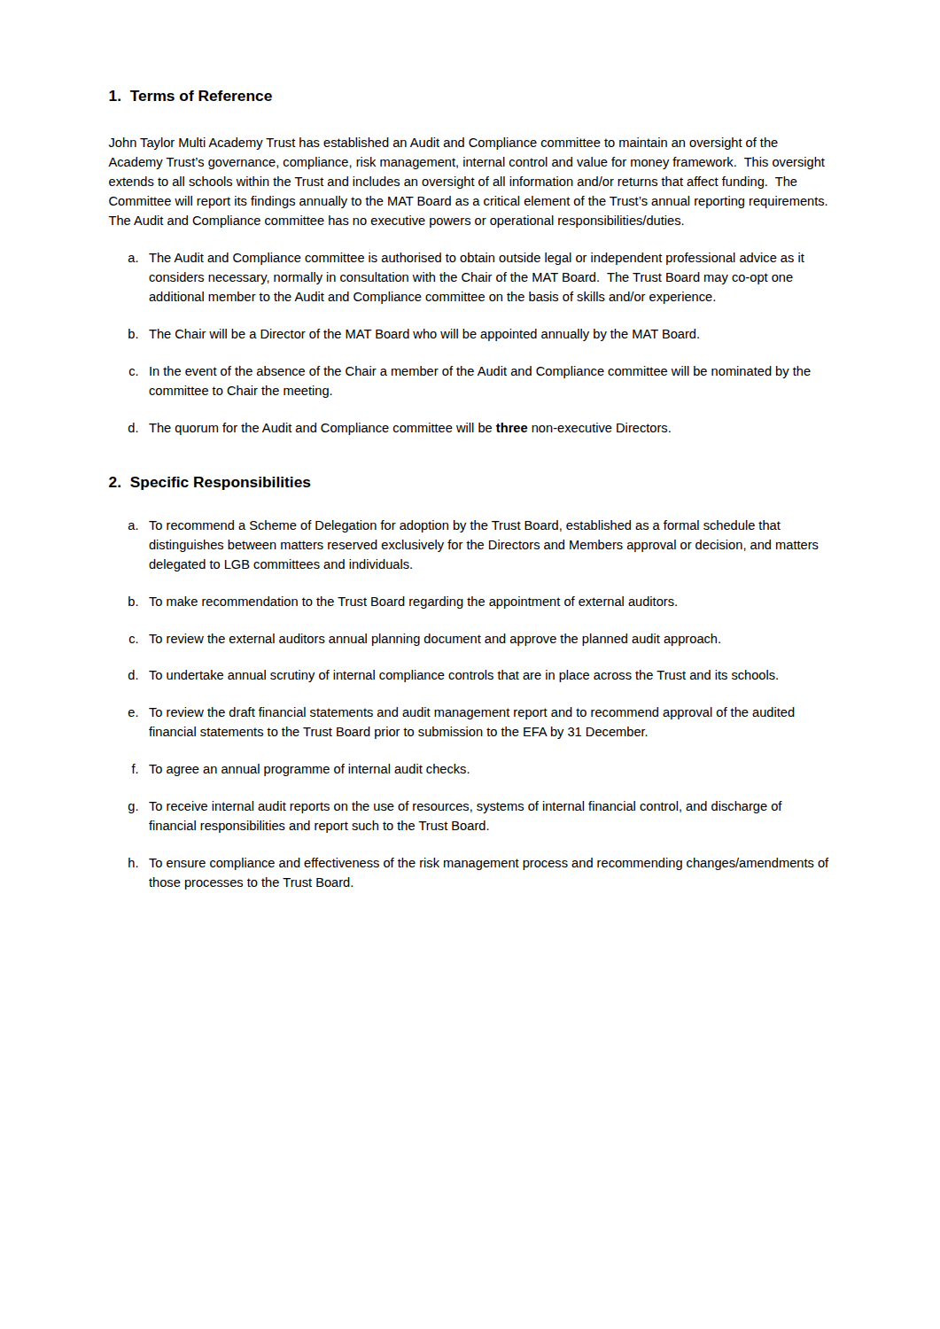1. Terms of Reference
John Taylor Multi Academy Trust has established an Audit and Compliance committee to maintain an oversight of the Academy Trust’s governance, compliance, risk management, internal control and value for money framework. This oversight extends to all schools within the Trust and includes an oversight of all information and/or returns that affect funding. The Committee will report its findings annually to the MAT Board as a critical element of the Trust’s annual reporting requirements. The Audit and Compliance committee has no executive powers or operational responsibilities/duties.
The Audit and Compliance committee is authorised to obtain outside legal or independent professional advice as it considers necessary, normally in consultation with the Chair of the MAT Board. The Trust Board may co-opt one additional member to the Audit and Compliance committee on the basis of skills and/or experience.
The Chair will be a Director of the MAT Board who will be appointed annually by the MAT Board.
In the event of the absence of the Chair a member of the Audit and Compliance committee will be nominated by the committee to Chair the meeting.
The quorum for the Audit and Compliance committee will be three non-executive Directors.
2. Specific Responsibilities
To recommend a Scheme of Delegation for adoption by the Trust Board, established as a formal schedule that distinguishes between matters reserved exclusively for the Directors and Members approval or decision, and matters delegated to LGB committees and individuals.
To make recommendation to the Trust Board regarding the appointment of external auditors.
To review the external auditors annual planning document and approve the planned audit approach.
To undertake annual scrutiny of internal compliance controls that are in place across the Trust and its schools.
To review the draft financial statements and audit management report and to recommend approval of the audited financial statements to the Trust Board prior to submission to the EFA by 31 December.
To agree an annual programme of internal audit checks.
To receive internal audit reports on the use of resources, systems of internal financial control, and discharge of financial responsibilities and report such to the Trust Board.
To ensure compliance and effectiveness of the risk management process and recommending changes/amendments of those processes to the Trust Board.